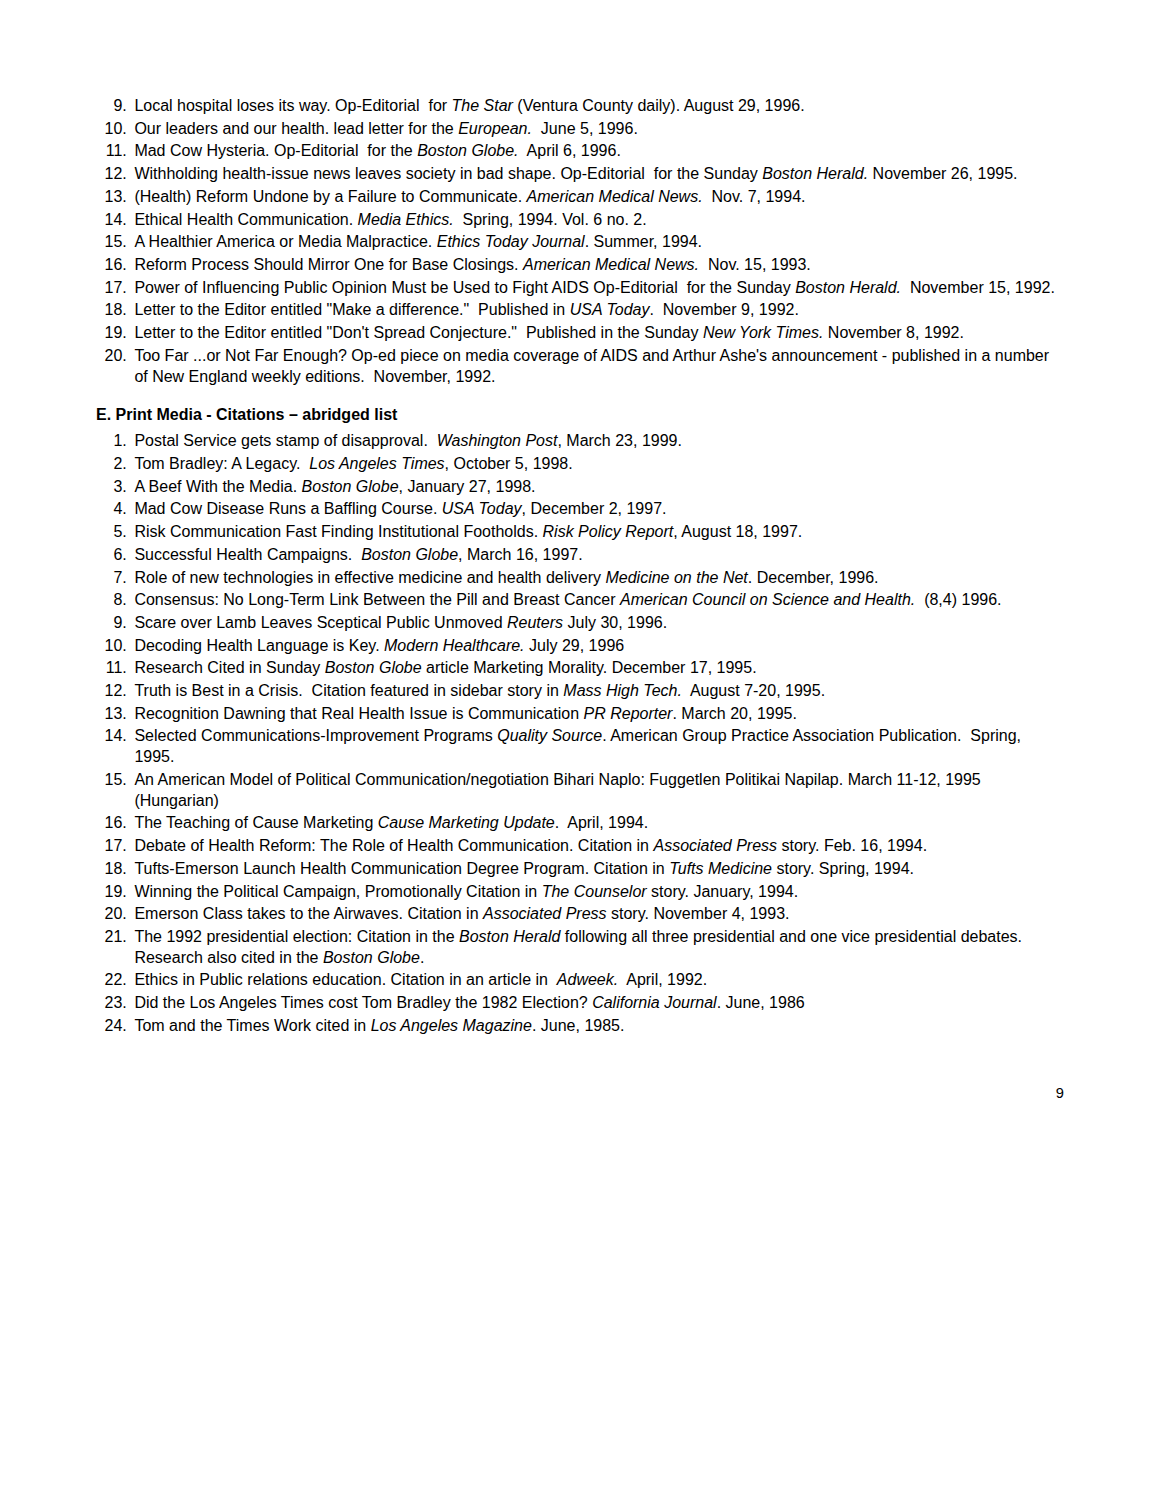Local hospital loses its way. Op-Editorial for The Star (Ventura County daily). August 29, 1996.
Our leaders and our health. lead letter for the European. June 5, 1996.
Mad Cow Hysteria. Op-Editorial for the Boston Globe. April 6, 1996.
Withholding health-issue news leaves society in bad shape. Op-Editorial for the Sunday Boston Herald. November 26, 1995.
(Health) Reform Undone by a Failure to Communicate. American Medical News. Nov. 7, 1994.
Ethical Health Communication. Media Ethics. Spring, 1994. Vol. 6 no. 2.
A Healthier America or Media Malpractice. Ethics Today Journal. Summer, 1994.
Reform Process Should Mirror One for Base Closings. American Medical News. Nov. 15, 1993.
Power of Influencing Public Opinion Must be Used to Fight AIDS Op-Editorial for the Sunday Boston Herald. November 15, 1992.
Letter to the Editor entitled "Make a difference." Published in USA Today. November 9, 1992.
Letter to the Editor entitled "Don't Spread Conjecture." Published in the Sunday New York Times. November 8, 1992.
Too Far ...or Not Far Enough? Op-ed piece on media coverage of AIDS and Arthur Ashe's announcement - published in a number of New England weekly editions. November, 1992.
E. Print Media - Citations – abridged list
Postal Service gets stamp of disapproval. Washington Post, March 23, 1999.
Tom Bradley: A Legacy. Los Angeles Times, October 5, 1998.
A Beef With the Media. Boston Globe, January 27, 1998.
Mad Cow Disease Runs a Baffling Course. USA Today, December 2, 1997.
Risk Communication Fast Finding Institutional Footholds. Risk Policy Report, August 18, 1997.
Successful Health Campaigns. Boston Globe, March 16, 1997.
Role of new technologies in effective medicine and health delivery Medicine on the Net. December, 1996.
Consensus: No Long-Term Link Between the Pill and Breast Cancer American Council on Science and Health. (8,4) 1996.
Scare over Lamb Leaves Sceptical Public Unmoved Reuters July 30, 1996.
Decoding Health Language is Key. Modern Healthcare. July 29, 1996
Research Cited in Sunday Boston Globe article Marketing Morality. December 17, 1995.
Truth is Best in a Crisis. Citation featured in sidebar story in Mass High Tech. August 7-20, 1995.
Recognition Dawning that Real Health Issue is Communication PR Reporter. March 20, 1995.
Selected Communications-Improvement Programs Quality Source. American Group Practice Association Publication. Spring, 1995.
An American Model of Political Communication/negotiation Bihari Naplo: Fuggetlen Politikai Napilap. March 11-12, 1995 (Hungarian)
The Teaching of Cause Marketing Cause Marketing Update. April, 1994.
Debate of Health Reform: The Role of Health Communication. Citation in Associated Press story. Feb. 16, 1994.
Tufts-Emerson Launch Health Communication Degree Program. Citation in Tufts Medicine story. Spring, 1994.
Winning the Political Campaign, Promotionally Citation in The Counselor story. January, 1994.
Emerson Class takes to the Airwaves. Citation in Associated Press story. November 4, 1993.
The 1992 presidential election: Citation in the Boston Herald following all three presidential and one vice presidential debates. Research also cited in the Boston Globe.
Ethics in Public relations education. Citation in an article in Adweek. April, 1992.
Did the Los Angeles Times cost Tom Bradley the 1982 Election? California Journal. June, 1986
Tom and the Times Work cited in Los Angeles Magazine. June, 1985.
9